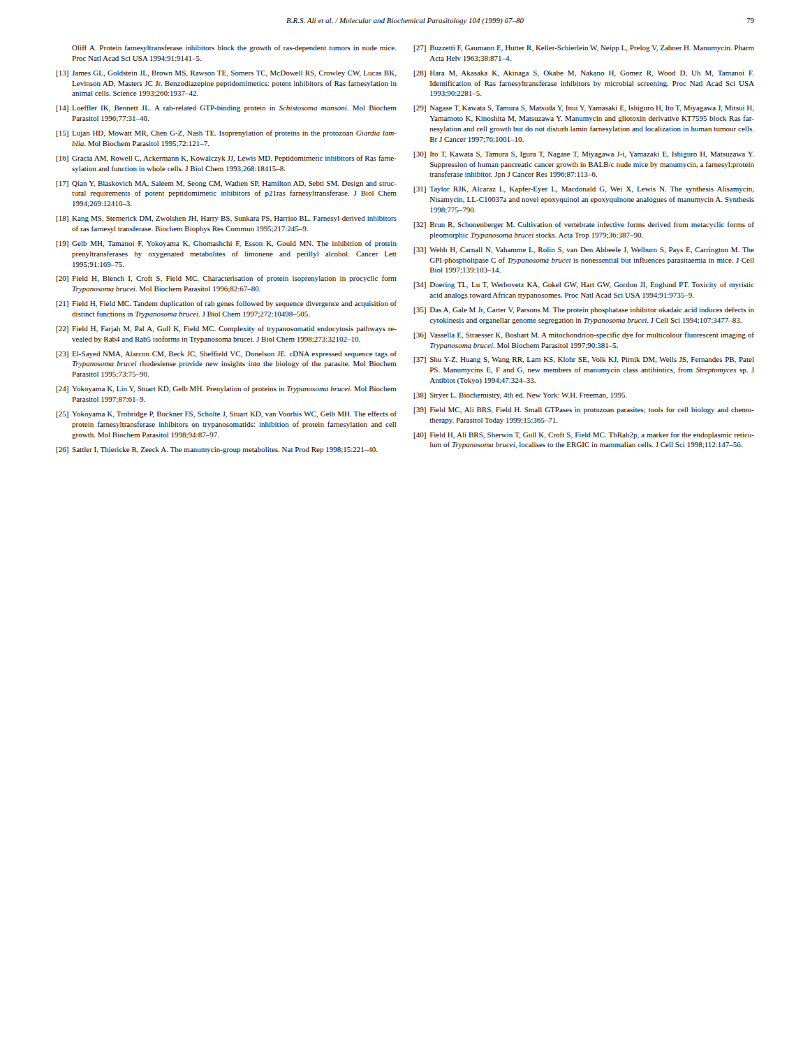B.R.S. Ali et al. / Molecular and Biochemical Parasitology 104 (1999) 67–80 79
Oliff A. Protein farnesyltransferase inhibitors block the growth of ras-dependent tumors in nude mice. Proc Natl Acad Sci USA 1994;91:9141–5.
[13] James GL, Goldstein JL, Brown MS, Rawson TE, Somers TC, McDowell RS, Crowley CW, Lucas BK, Levinson AD, Masters JC Jr. Benzodiazepine peptidomimetics: potent inhibitors of Ras farnesylation in animal cells. Science 1993;260:1937–42.
[14] Loeffler IK, Bennett JL. A rab-related GTP-binding protein in Schistosoma mansoni. Mol Biochem Parasitol 1996;77:31–40.
[15] Lujan HD, Mowatt MR, Chen G-Z, Nash TE. Isoprenylation of proteins in the protozoan Giardia lamblia. Mol Biochem Parasitol 1995;72:121–7.
[16] Gracia AM, Rowell C, Ackermann K, Kowalczyk JJ, Lewis MD. Peptidomimetic inhibitors of Ras farnesylation and function in whole cells. J Biol Chem 1993;268:18415–8.
[17] Qian Y, Blaskovich MA, Saleem M, Seong CM, Wathen SP, Hamilton AD, Sebti SM. Design and structural requirements of potent peptidomimetic inhibitors of p21ras farnesyltransferase. J Biol Chem 1994;269:12410–3.
[18] Kang MS, Stemerick DM, Zwolshen JH, Harry BS, Sunkara PS, Harriso BL. Farnesyl-derived inhibitors of ras farnesyl transferase. Biochem Biophys Res Commun 1995;217:245–9.
[19] Gelb MH, Tamanoi F, Yokoyama K, Ghomashchi F, Esson K, Gould MN. The inhibition of protein prenyltransferases by oxygenated metabolites of limonene and perillyl alcohol. Cancer Lett 1995;91:169–75.
[20] Field H, Blench I, Croft S, Field MC. Characterisation of protein isoprenylation in procyclic form Trypanosoma brucei. Mol Biochem Parasitol 1996;82:67–80.
[21] Field H, Field MC. Tandem duplication of rab genes followed by sequence divergence and acquisition of distinct functions in Trypanosoma brucei. J Biol Chem 1997;272:10498–505.
[22] Field H, Farjah M, Pal A, Gull K, Field MC. Complexity of trypanosomatid endocytosis pathways revealed by Rab4 and Rab5 isoforms in Trypanosoma brucei. J Biol Chem 1998;273:32102–10.
[23] El-Sayed NMA, Alarcon CM, Beck JC, Sheffield VC, Donelson JE. cDNA expressed sequence tags of Trypanosoma brucei rhodesiense provide new insights into the biology of the parasite. Mol Biochem Parasitol 1995;73:75–90.
[24] Yokoyama K, Lin Y, Stuart KD, Gelb MH. Prenylation of proteins in Trypanosoma brucei. Mol Biochem Parasitol 1997;87:61–9.
[25] Yokoyama K, Trobridge P, Buckner FS, Scholte J, Stuart KD, van Voorhis WC, Gelb MH. The effects of protein farnesyltransferase inhibitors on trypanosomatids: inhibition of protein farnesylation and cell growth. Mol Biochem Parasitol 1998;94:87–97.
[26] Sattler I, Thiericke R, Zeeck A. The manumycin-group metabolites. Nat Prod Rep 1998;15:221–40.
[27] Buzzetti F, Gaumann E, Hutter R, Keller-Schierlein W, Neipp L, Prelog V, Zahner H. Manumycin. Pharm Acta Helv 1963;38:871–4.
[28] Hara M, Akasaka K, Akinaga S, Okabe M, Nakano H, Gomez R, Wood D, Uh M, Tamanoi F. Identification of Ras farnesyltransferase inhibitors by microbial screening. Proc Natl Acad Sci USA 1993;90:2281–5.
[29] Nagase T, Kawata S, Tamura S, Matsuda Y, Inui Y, Yamasaki E, Ishiguro H, Ito T, Miyagawa J, Mitsui H, Yamamoto K, Kinoshita M, Matsuzawa Y. Manumycin and gliotoxin derivative KT7595 block Ras farnesylation and cell growth but do not disturb lamin farnesylation and localization in human tumour cells. Br J Cancer 1997;76:1001–10.
[30] Ito T, Kawata S, Tamura S, Igura T, Nagase T, Miyagawa J-i, Yamazaki E, Ishiguro H, Matsuzawa Y. Suppression of human pancreatic cancer growth in BALB/c nude mice by manumycin, a farnesyl:protein transferase inhibitor. Jpn J Cancer Res 1996;87:113–6.
[31] Taylor RJK, Alcaraz L, Kapfer-Eyer L, Macdonald G, Wei X, Lewis N. The synthesis Alisamycin, Nisamycin, LL-C10037a and novel epoxyquinol an epoxyquinone analogues of manumycin A. Synthesis 1998;775–790.
[32] Brun R, Schonenberger M. Cultivation of vertebrate infective forms derived from metacyclic forms of pleomorphic Trypanosoma brucei stocks. Acta Trop 1979;36:387–90.
[33] Webb H, Carnall N, Vahamme L, Rolin S, van Den Abbeele J, Welburn S, Pays E, Carrington M. The GPI-phospholipase C of Trypanosoma brucei is nonessential but influences parasitaemia in mice. J Cell Biol 1997;139:103–14.
[34] Doering TL, Lu T, Werbovetz KA, Gokel GW, Hart GW, Gordon JI, Englund PT. Toxicity of myristic acid analogs toward African trypanosomes. Proc Natl Acad Sci USA 1994;91:9735–9.
[35] Das A, Gale M Jr, Carter V, Parsons M. The protein phosphatase inhibitor okadaic acid induces defects in cytokinesis and organellar genome segregation in Trypanosoma brucei. J Cell Sci 1994;107:3477–83.
[36] Vassella E, Straesser K, Boshart M. A mitochondrion-specific dye for multicolour fluorescent imaging of Trypanosoma brucei. Mol Biochem Parasitol 1997;90:381–5.
[37] Shu Y-Z, Huang S, Wang RR, Lam KS, Klohr SE, Volk KJ, Pirnik DM, Wells JS, Fernandes PB, Patel PS. Manumycins E, F and G, new members of manumycin class antibiotics, from Streptomyces sp. J Antibiot (Tokyo) 1994;47:324–33.
[38] Stryer L. Biochemistry, 4th ed. New York: W.H. Freeman, 1995.
[39] Field MC, Ali BRS, Field H. Small GTPases in protozoan parasites; tools for cell biology and chemotherapy. Parasitol Today 1999;15:365–71.
[40] Field H, Ali BRS, Sherwin T, Gull K, Croft S, Field MC. TbRab2p, a marker for the endoplasmic reticulum of Trypanosoma brucei, localises to the ERGIC in mammalian cells. J Cell Sci 1998;112:147–56.